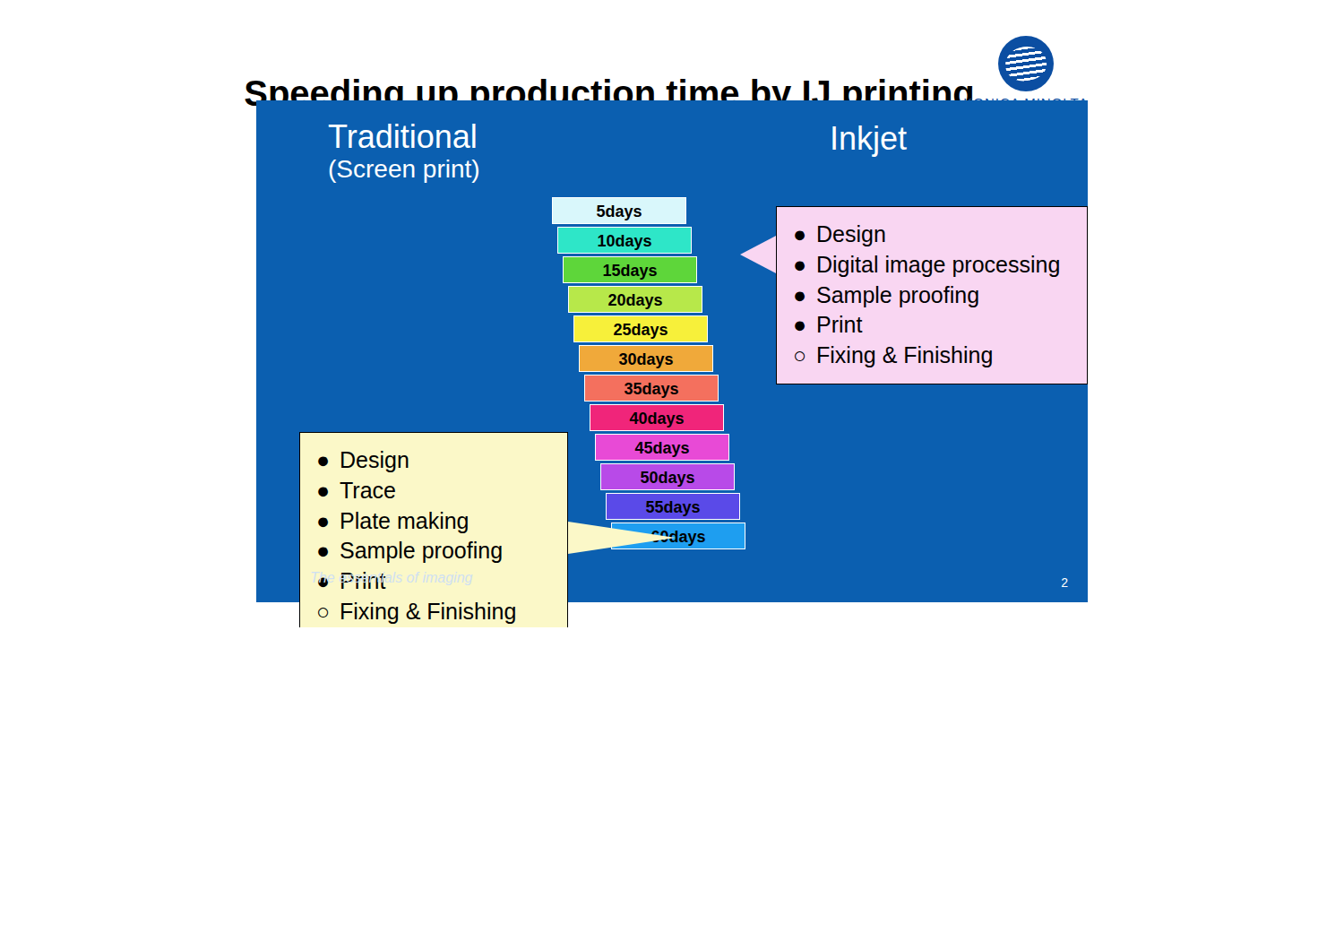Speeding up production time by IJ printing
KONICA MINOLTA
Traditional
(Screen print)
Inkjet
5days
10days
15days
20days
25days
30days
35days
40days
45days
50days
55days
60days
●Design
●Digital image processing
●Sample proofing
●Print
○Fixing & Finishing
●Design
●Trace
●Plate making
●Sample proofing
●Print
○Fixing & Finishing
The essentials of imaging
2